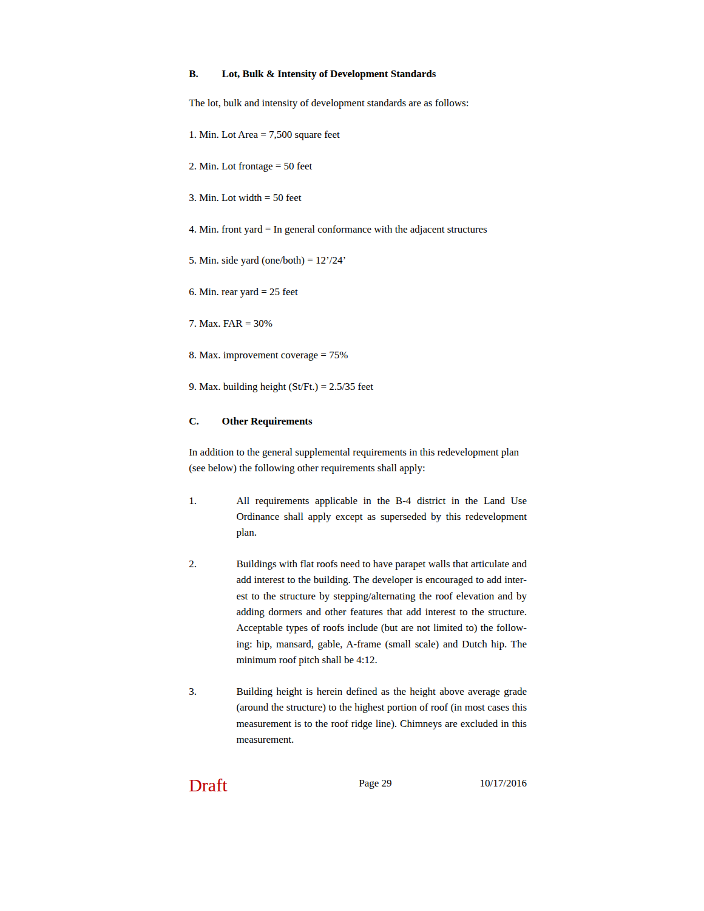B. Lot, Bulk & Intensity of Development Standards
The lot, bulk and intensity of development standards are as follows:
1. Min. Lot Area = 7,500 square feet
2. Min. Lot frontage = 50 feet
3. Min. Lot width = 50 feet
4. Min. front yard = In general conformance with the adjacent structures
5. Min. side yard (one/both) = 12’/24’
6. Min. rear yard = 25 feet
7. Max. FAR = 30%
8. Max. improvement coverage = 75%
9. Max. building height (St/Ft.) = 2.5/35 feet
C. Other Requirements
In addition to the general supplemental requirements in this redevelopment plan (see below) the following other requirements shall apply:
1. All requirements applicable in the B-4 district in the Land Use Ordinance shall apply except as superseded by this redevelopment plan.
2. Buildings with flat roofs need to have parapet walls that articulate and add interest to the building. The developer is encouraged to add interest to the structure by stepping/alternating the roof elevation and by adding dormers and other features that add interest to the structure. Acceptable types of roofs include (but are not limited to) the following: hip, mansard, gable, A-frame (small scale) and Dutch hip. The minimum roof pitch shall be 4:12.
3. Building height is herein defined as the height above average grade (around the structure) to the highest portion of roof (in most cases this measurement is to the roof ridge line). Chimneys are excluded in this measurement.
Draft
Page 29
10/17/2016